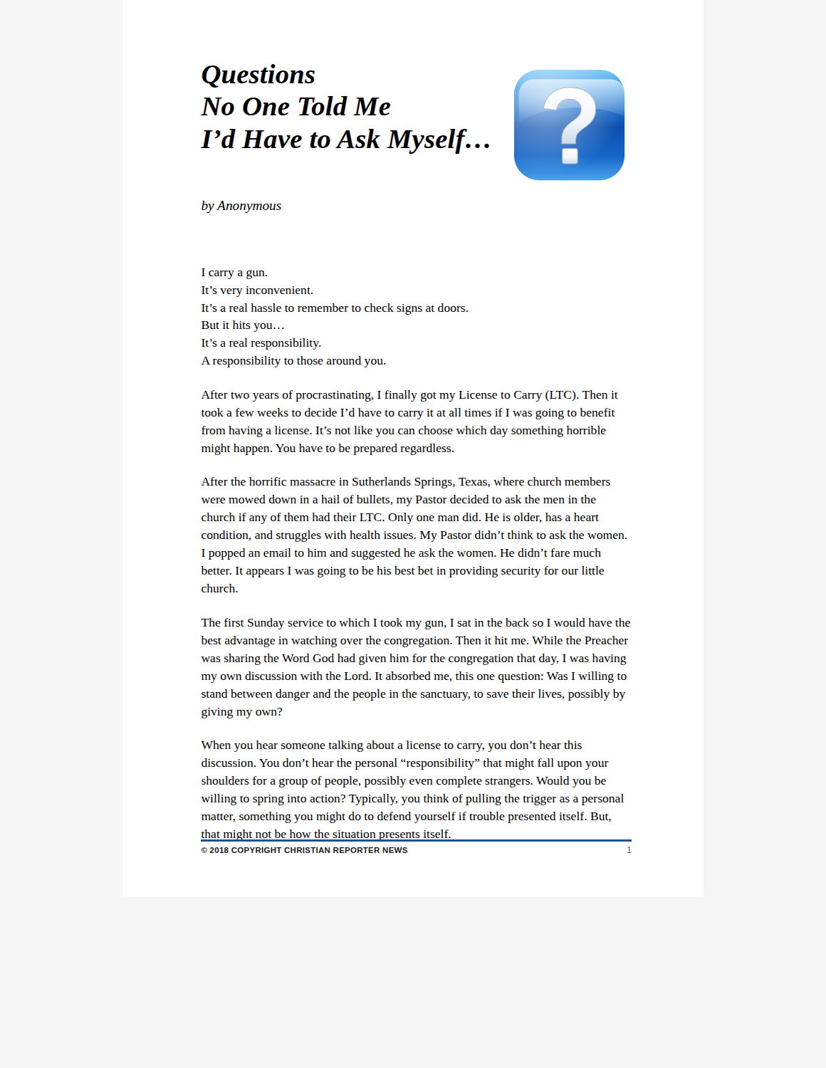Questions
No One Told Me
I’d Have to Ask Myself…
by Anonymous
I carry a gun. It’s very inconvenient. It’s a real hassle to remember to check signs at doors. But it hits you… It’s a real responsibility. A responsibility to those around you.
After two years of procrastinating, I finally got my License to Carry (LTC). Then it took a few weeks to decide I’d have to carry it at all times if I was going to benefit from having a license. It’s not like you can choose which day something horrible might happen. You have to be prepared regardless.
After the horrific massacre in Sutherlands Springs, Texas, where church members were mowed down in a hail of bullets, my Pastor decided to ask the men in the church if any of them had their LTC. Only one man did. He is older, has a heart condition, and struggles with health issues. My Pastor didn’t think to ask the women. I popped an email to him and suggested he ask the women. He didn’t fare much better. It appears I was going to be his best bet in providing security for our little church.
The first Sunday service to which I took my gun, I sat in the back so I would have the best advantage in watching over the congregation. Then it hit me. While the Preacher was sharing the Word God had given him for the congregation that day, I was having my own discussion with the Lord. It absorbed me, this one question: Was I willing to stand between danger and the people in the sanctuary, to save their lives, possibly by giving my own?
When you hear someone talking about a license to carry, you don’t hear this discussion. You don’t hear the personal “responsibility” that might fall upon your shoulders for a group of people, possibly even complete strangers. Would you be willing to spring into action? Typically, you think of pulling the trigger as a personal matter, something you might do to defend yourself if trouble presented itself. But, that might not be how the situation presents itself.
© 2018 COPYRIGHT CHRISTIAN REPORTER NEWS 1